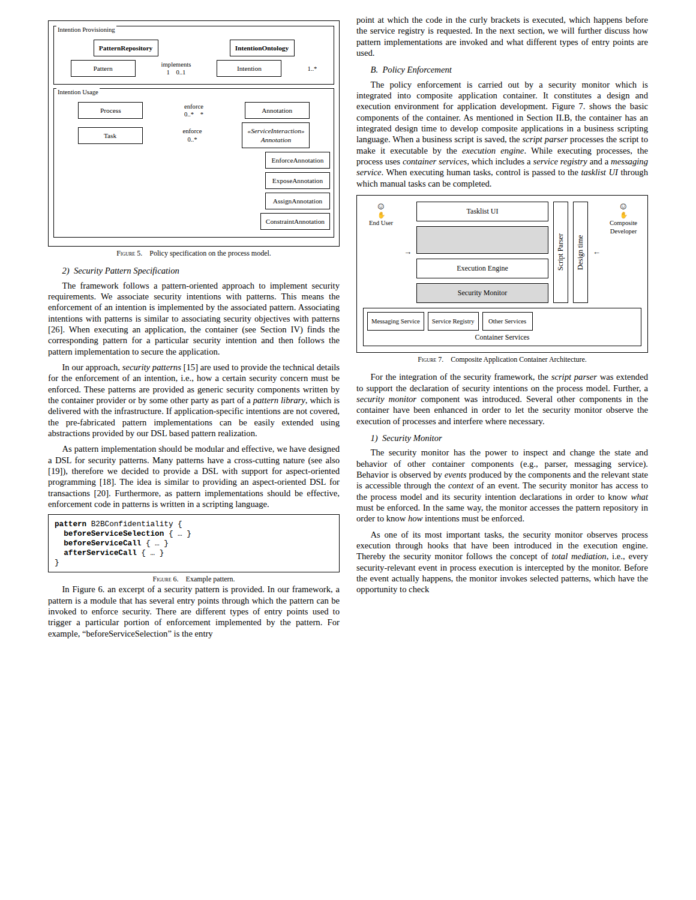Intention Provisioning
PatternRepository
IntentionOntology
Pattern
implements
1 0..1
Intention
1..*
Intention Usage
Process
enforce
0..* *
Annotation
Task
enforce
0..*
«ServiceInteraction»
Annotation
EnforceAnnotation
ExposeAnnotation
AssignAnnotation
ConstraintAnnotation
Figure 5. Policy specification on the process model.
2) Security Pattern Specification
The framework follows a pattern-oriented approach to implement security requirements. We associate security intentions with patterns. This means the enforcement of an intention is implemented by the associated pattern. Associating intentions with patterns is similar to associating security objectives with patterns [26]. When executing an application, the container (see Section IV) finds the corresponding pattern for a particular security intention and then follows the pattern implementation to secure the application.
In our approach, security patterns [15] are used to provide the technical details for the enforcement of an intention, i.e., how a certain security concern must be enforced. These patterns are provided as generic security components written by the container provider or by some other party as part of a pattern library, which is delivered with the infrastructure. If application-specific intentions are not covered, the pre-fabricated pattern implementations can be easily extended using abstractions provided by our DSL based pattern realization.
As pattern implementation should be modular and effective, we have designed a DSL for security patterns. Many patterns have a cross-cutting nature (see also [19]), therefore we decided to provide a DSL with support for aspect-oriented programming [18]. The idea is similar to providing an aspect-oriented DSL for transactions [20]. Furthermore, as pattern implementations should be effective, enforcement code in patterns is written in a scripting language.
pattern B2BConfidentiality {
beforeServiceSelection { … }
beforeServiceCall { … }
afterServiceCall { … }
}
Figure 6. Example pattern.
In Figure 6. an excerpt of a security pattern is provided. In our framework, a pattern is a module that has several entry points through which the pattern can be invoked to enforce security. There are different types of entry points used to trigger a particular portion of enforcement implemented by the pattern. For example, “beforeServiceSelection” is the entry
point at which the code in the curly brackets is executed, which happens before the service registry is requested. In the next section, we will further discuss how pattern implementations are invoked and what different types of entry points are used.
B. Policy Enforcement
The policy enforcement is carried out by a security monitor which is integrated into composite application container. It constitutes a design and execution environment for application development. Figure 7. shows the basic components of the container. As mentioned in Section II.B, the container has an integrated design time to develop composite applications in a business scripting language. When a business script is saved, the script parser processes the script to make it executable by the execution engine. While executing processes, the process uses container services, which includes a service registry and a messaging service. When executing human tasks, control is passed to the tasklist UI through which manual tasks can be completed.
☺
✋
End User
→
Tasklist UI
Execution Engine
Security Monitor
Script Parser
Design time
←
☺
✋
Composite Developer
Messaging Service
Service Registry
Other Services
Container Services
Figure 7. Composite Application Container Architecture.
For the integration of the security framework, the script parser was extended to support the declaration of security intentions on the process model. Further, a security monitor component was introduced. Several other components in the container have been enhanced in order to let the security monitor observe the execution of processes and interfere where necessary.
1) Security Monitor
The security monitor has the power to inspect and change the state and behavior of other container components (e.g., parser, messaging service). Behavior is observed by events produced by the components and the relevant state is accessible through the context of an event. The security monitor has access to the process model and its security intention declarations in order to know what must be enforced. In the same way, the monitor accesses the pattern repository in order to know how intentions must be enforced.
As one of its most important tasks, the security monitor observes process execution through hooks that have been introduced in the execution engine. Thereby the security monitor follows the concept of total mediation, i.e., every security-relevant event in process execution is intercepted by the monitor. Before the event actually happens, the monitor invokes selected patterns, which have the opportunity to check